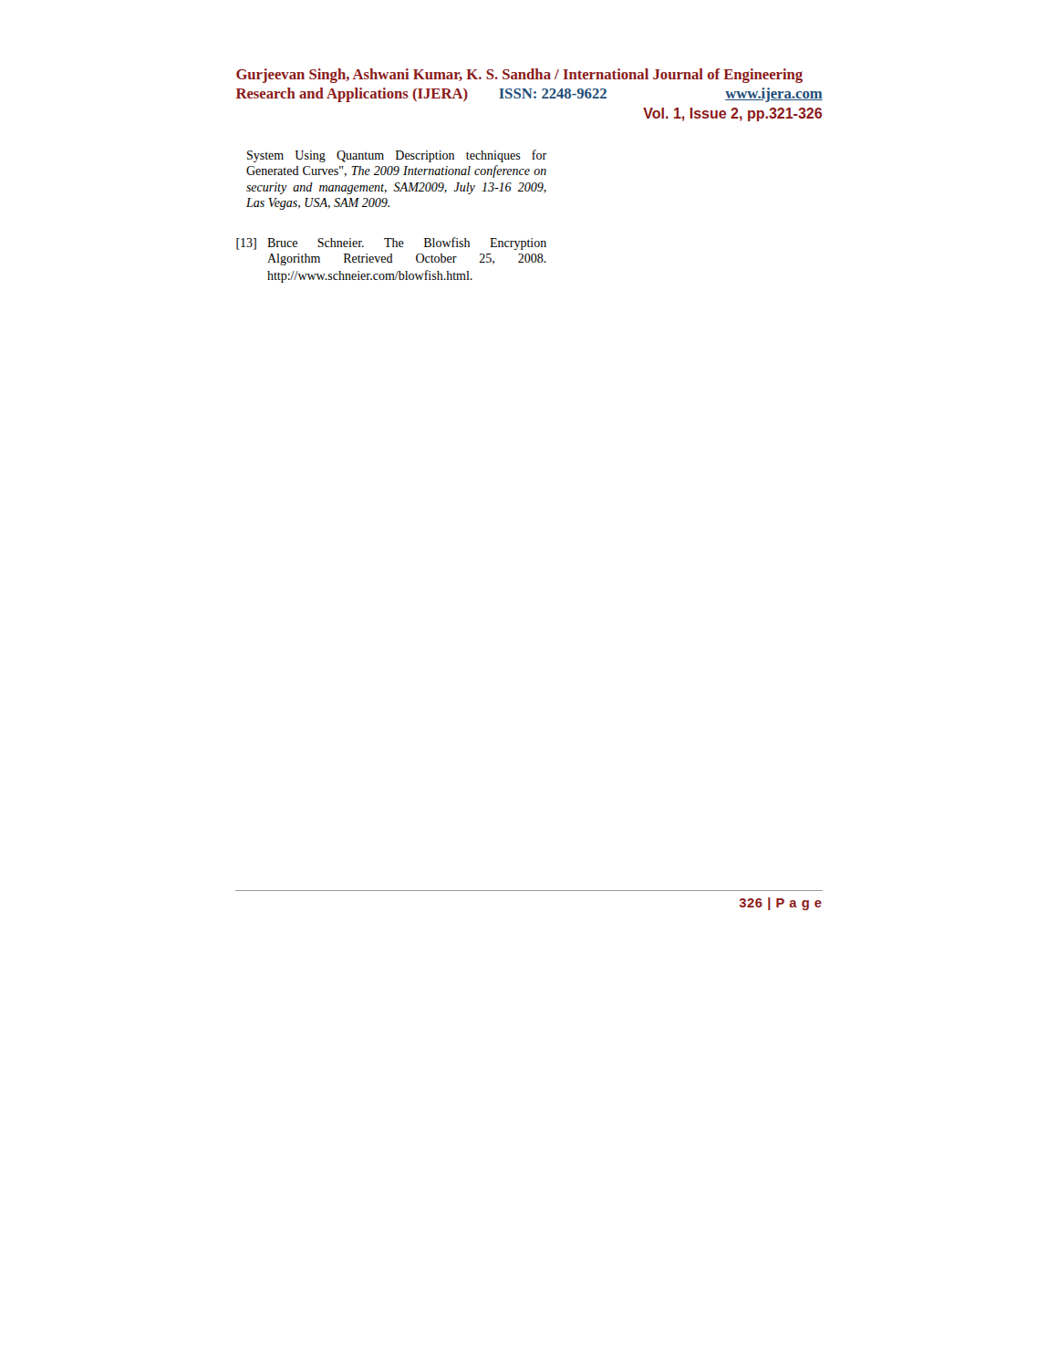Gurjeevan Singh, Ashwani Kumar, K. S. Sandha / International Journal of Engineering
Research and Applications (IJERA) ISSN: 2248-9622 www.ijera.com
Vol. 1, Issue 2, pp.321-326
System Using Quantum Description techniques for Generated Curves", The 2009 International conference on security and management, SAM2009, July 13-16 2009, Las Vegas, USA, SAM 2009.
[13]
Bruce Schneier. The Blowfish Encryption
Algorithm Retrieved October 25, 2008.
http://www.schneier.com/blowfish.html.
326 | P a g e